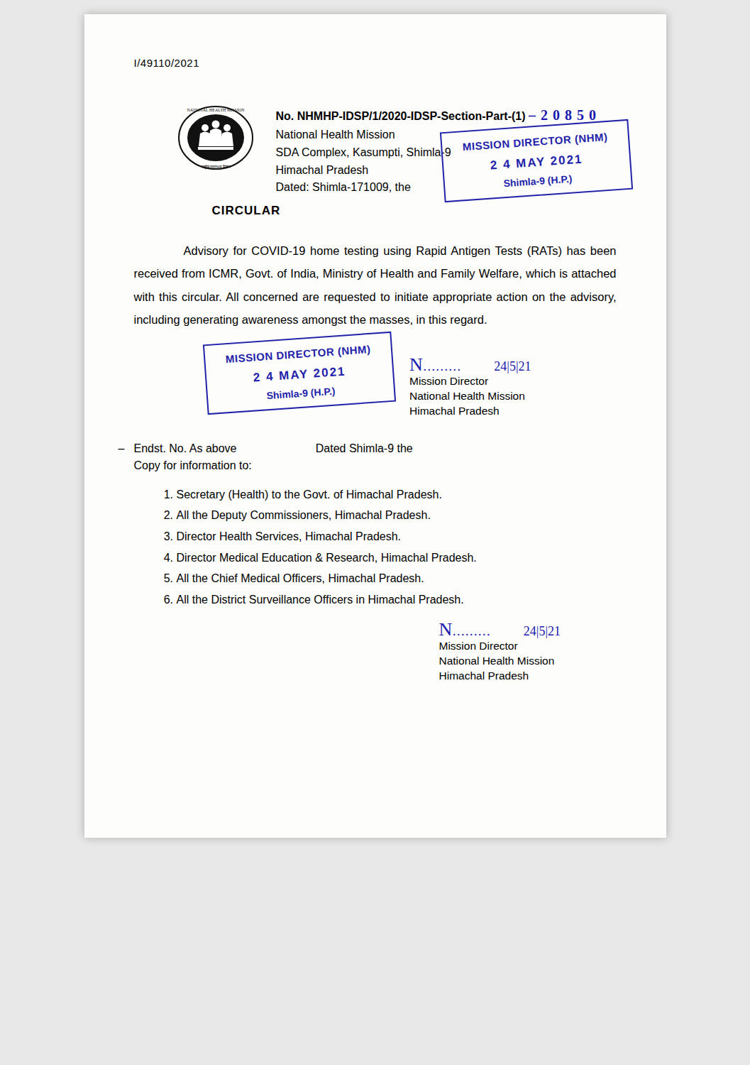I/49110/2021
राष्ट्रीय स्वास्थ्य मिशन NATIONAL HEALTH MISSION
No. NHMHP-IDSP/1/2020-IDSP-Section-Part-(1) – 2 0 8 5 0
National Health Mission
SDA Complex, Kasumpti, Shimla-9
Himachal Pradesh
Dated: Shimla-171009, the
MISSION DIRECTOR (NHM)
2 4 MAY 2021
Shimla-9 (H.P.)
CIRCULAR
Advisory for COVID-19 home testing using Rapid Antigen Tests (RATs) has been received from ICMR, Govt. of India, Ministry of Health and Family Welfare, which is attached with this circular. All concerned are requested to initiate appropriate action on the advisory, including generating awareness amongst the masses, in this regard.
MISSION DIRECTOR (NHM)
2 4 MAY 2021
Shimla-9 (H.P.)
N……… 24|5|21
Mission Director
National Health Mission
Himachal Pradesh
– Endst. No. As above
Copy for information to:
Dated Shimla-9 the
Secretary (Health) to the Govt. of Himachal Pradesh.
All the Deputy Commissioners, Himachal Pradesh.
Director Health Services, Himachal Pradesh.
Director Medical Education & Research, Himachal Pradesh.
All the Chief Medical Officers, Himachal Pradesh.
All the District Surveillance Officers in Himachal Pradesh.
N……… 24|5|21
Mission Director
National Health Mission
Himachal Pradesh